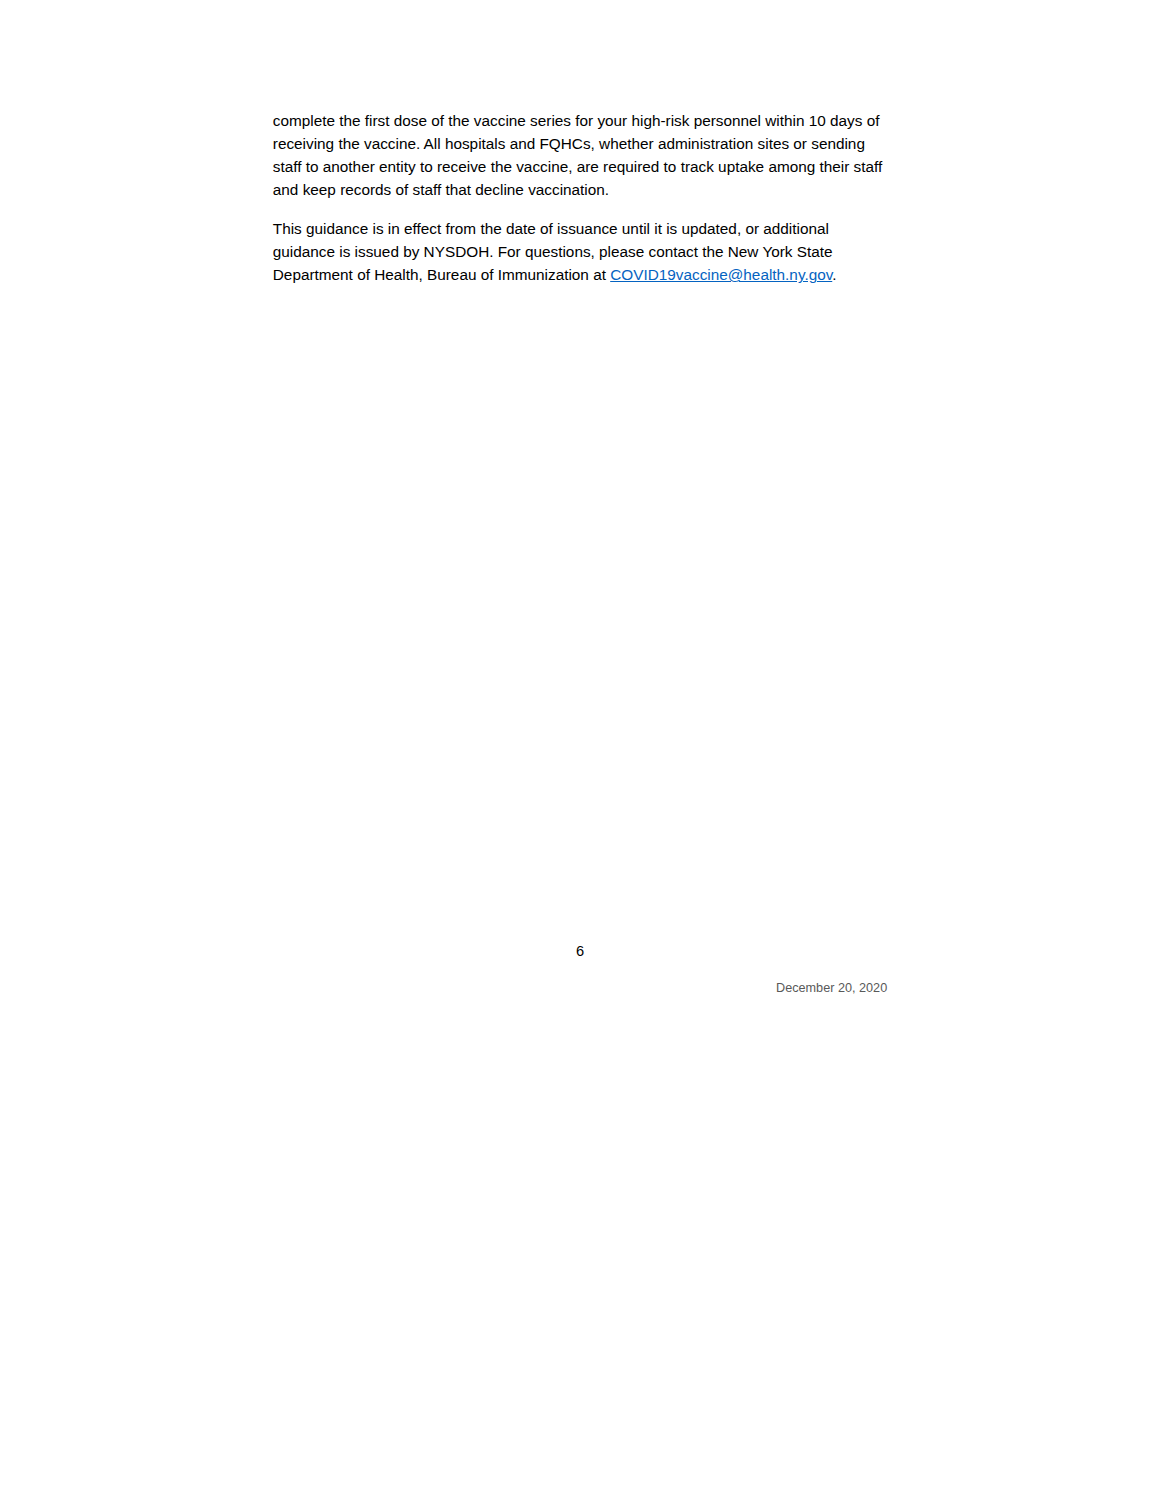complete the first dose of the vaccine series for your high-risk personnel within 10 days of receiving the vaccine. All hospitals and FQHCs, whether administration sites or sending staff to another entity to receive the vaccine, are required to track uptake among their staff and keep records of staff that decline vaccination.
This guidance is in effect from the date of issuance until it is updated, or additional guidance is issued by NYSDOH. For questions, please contact the New York State Department of Health, Bureau of Immunization at COVID19vaccine@health.ny.gov.
6
December 20, 2020